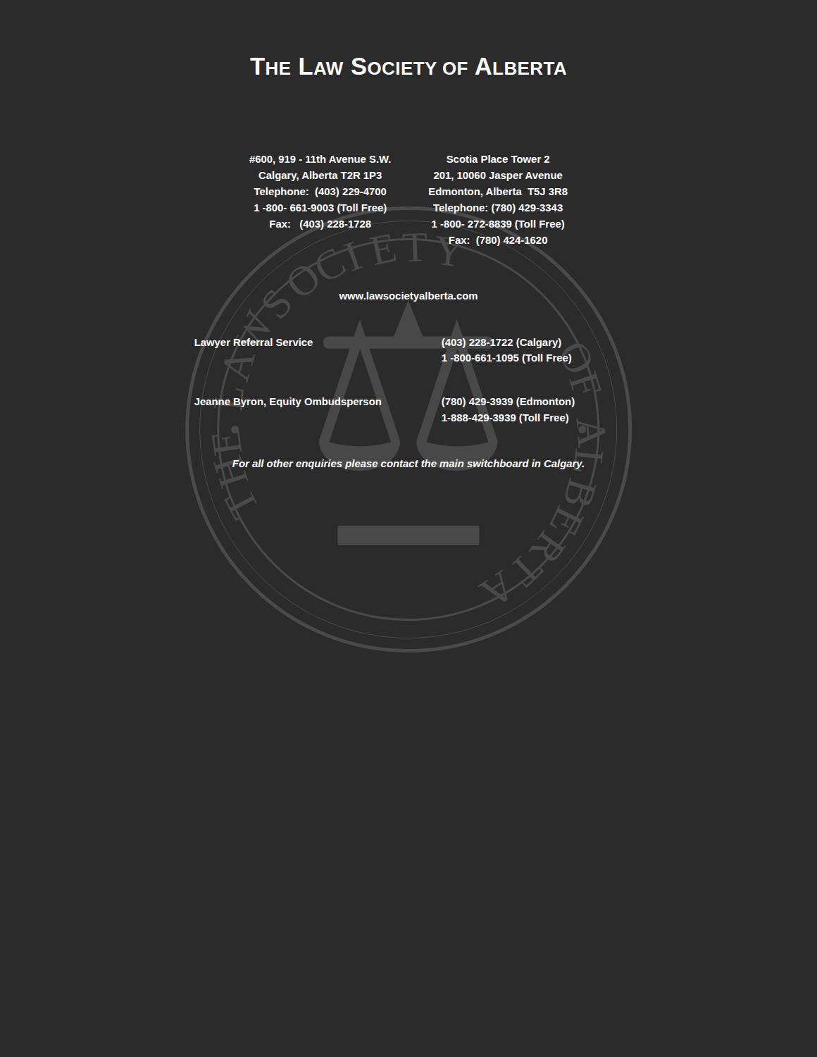⚖
T H E L A W S O C I E T Y O F A L B E R T A
THE LAW SOCIETY OF ALBERTA
#600, 919 - 11th Avenue S.W.
Calgary, Alberta T2R 1P3
Telephone: (403) 229-4700
1 -800- 661-9003 (Toll Free)
Fax: (403) 228-1728
Scotia Place Tower 2
201, 10060 Jasper Avenue
Edmonton, Alberta T5J 3R8
Telephone: (780) 429-3343
1 -800- 272-8839 (Toll Free)
Fax: (780) 424-1620
www.lawsocietyalberta.com
| Lawyer Referral Service | (403) 228-1722 (Calgary) 1 -800-661-1095 (Toll Free) |
| Jeanne Byron, Equity Ombudsperson | (780) 429-3939 (Edmonton) 1-888-429-3939 (Toll Free) |
For all other enquiries please contact the main switchboard in Calgary.